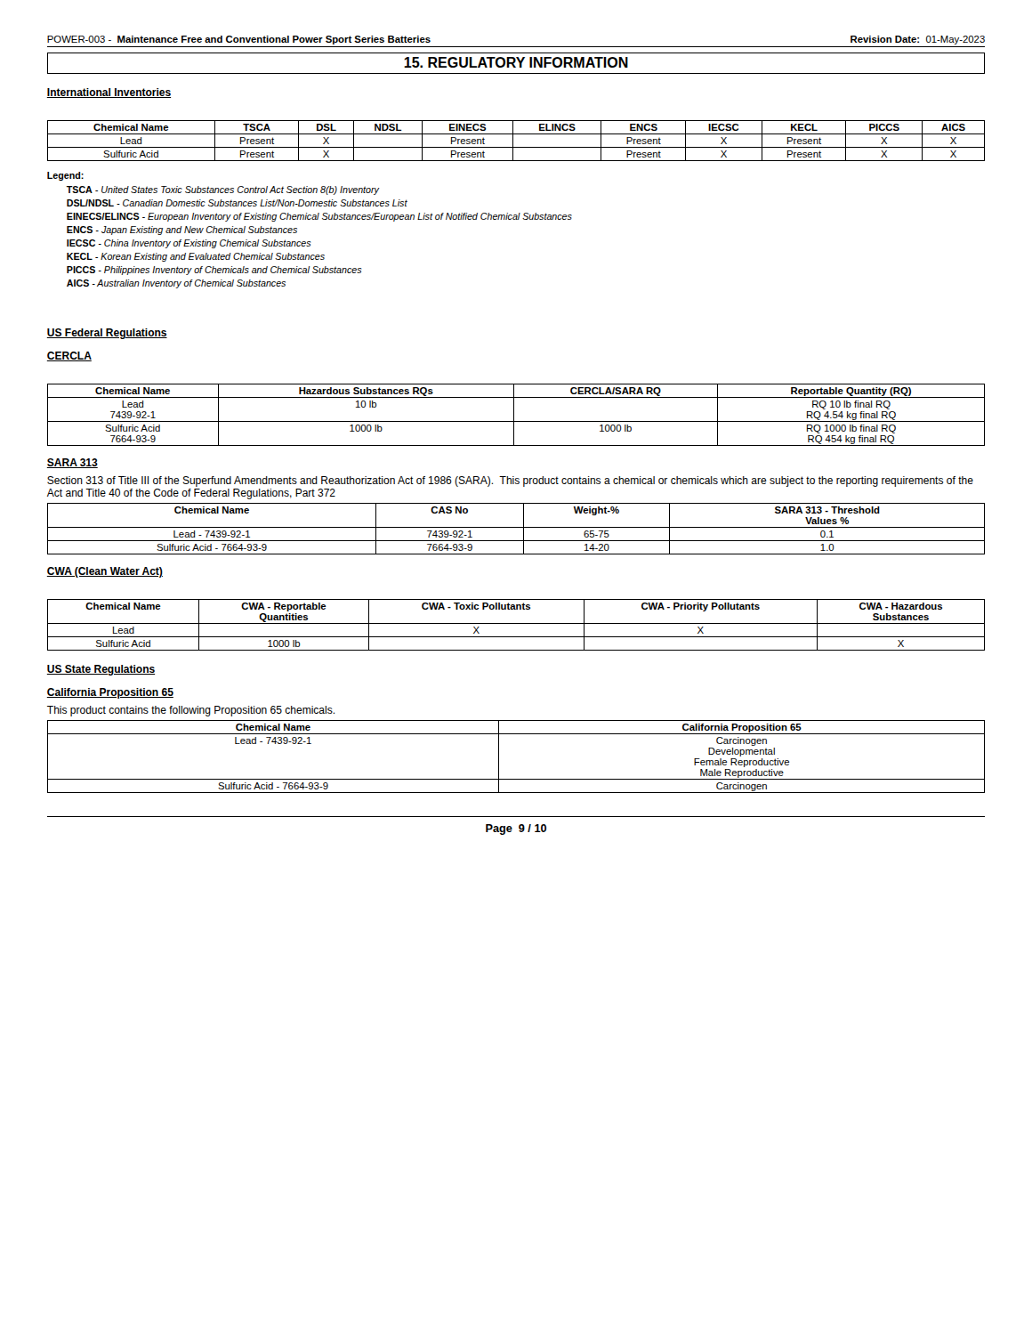POWER-003 - Maintenance Free and Conventional Power Sport Series Batteries
Revision Date: 01-May-2023
15. REGULATORY INFORMATION
International Inventories
| Chemical Name | TSCA | DSL | NDSL | EINECS | ELINCS | ENCS | IECSC | KECL | PICCS | AICS |
| --- | --- | --- | --- | --- | --- | --- | --- | --- | --- | --- |
| Lead | Present | X | | Present | | Present | X | Present | X | X |
| Sulfuric Acid | Present | X | | Present | | Present | X | Present | X | X |
Legend:
TSCA - United States Toxic Substances Control Act Section 8(b) Inventory
DSL/NDSL - Canadian Domestic Substances List/Non-Domestic Substances List
EINECS/ELINCS - European Inventory of Existing Chemical Substances/European List of Notified Chemical Substances
ENCS - Japan Existing and New Chemical Substances
IECSC - China Inventory of Existing Chemical Substances
KECL - Korean Existing and Evaluated Chemical Substances
PICCS - Philippines Inventory of Chemicals and Chemical Substances
AICS - Australian Inventory of Chemical Substances
US Federal Regulations
CERCLA
| Chemical Name | Hazardous Substances RQs | CERCLA/SARA RQ | Reportable Quantity (RQ) |
| --- | --- | --- | --- |
| Lead 7439-92-1 | 10 lb | | RQ 10 lb final RQ RQ 4.54 kg final RQ |
| Sulfuric Acid 7664-93-9 | 1000 lb | 1000 lb | RQ 1000 lb final RQ RQ 454 kg final RQ |
SARA 313
Section 313 of Title III of the Superfund Amendments and Reauthorization Act of 1986 (SARA). This product contains a chemical or chemicals which are subject to the reporting requirements of the Act and Title 40 of the Code of Federal Regulations, Part 372
| Chemical Name | CAS No | Weight-% | SARA 313 - Threshold Values % |
| --- | --- | --- | --- |
| Lead - 7439-92-1 | 7439-92-1 | 65-75 | 0.1 |
| Sulfuric Acid - 7664-93-9 | 7664-93-9 | 14-20 | 1.0 |
CWA (Clean Water Act)
| Chemical Name | CWA - Reportable Quantities | CWA - Toxic Pollutants | CWA - Priority Pollutants | CWA - Hazardous Substances |
| --- | --- | --- | --- | --- |
| Lead | | X | X | |
| Sulfuric Acid | 1000 lb | | | X |
US State Regulations
California Proposition 65
This product contains the following Proposition 65 chemicals.
| Chemical Name | California Proposition 65 |
| --- | --- |
| Lead - 7439-92-1 | Carcinogen Developmental Female Reproductive Male Reproductive |
| Sulfuric Acid - 7664-93-9 | Carcinogen |
Page 9 / 10